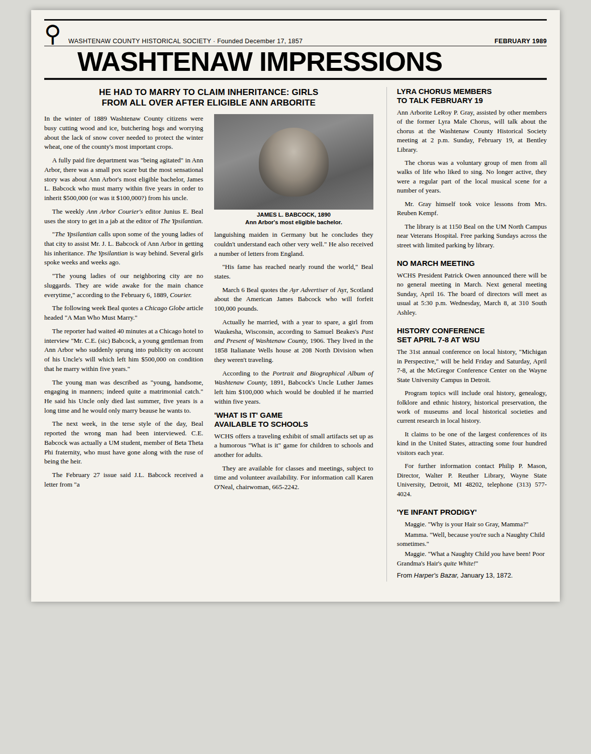⚲
WASHTENAW COUNTY HISTORICAL SOCIETY · Founded December 17, 1857 FEBRUARY 1989
WASHTENAW IMPRESSIONS
HE HAD TO MARRY TO CLAIM INHERITANCE: GIRLS
FROM ALL OVER AFTER ELIGIBLE ANN ARBORITE
In the winter of 1889 Washtenaw County citizens were busy cutting wood and ice, butchering hogs and worrying about the lack of snow cover needed to protect the winter wheat, one of the county's most important crops.
A fully paid fire department was "being agitated" in Ann Arbor, there was a small pox scare but the most sensational story was about Ann Arbor's most eligible bachelor, James L. Babcock who must marry within five years in order to inherit $500,000 (or was it $100,000?) from his uncle.
The weekly Ann Arbor Courier's editor Junius E. Beal uses the story to get in a jab at the editor of The Ypsilantian.
"The Ypsilantian calls upon some of the young ladies of that city to assist Mr. J. L. Babcock of Ann Arbor in getting his inheritance. The Ypsilantian is way behind. Several girls spoke weeks and weeks ago.
"The young ladies of our neighboring city are no sluggards. They are wide awake for the main chance everytime," according to the February 6, 1889, Courier.
The following week Beal quotes a Chicago Globe article headed "A Man Who Must Marry."
The reporter had waited 40 minutes at a Chicago hotel to interview "Mr. C.E. (sic) Babcock, a young gentleman from Ann Arbor who suddenly sprung into publicity on account of his Uncle's will which left him $500,000 on condition that he marry within five years."
The young man was described as "young, handsome, engaging in manners; indeed quite a matrimonial catch." He said his Uncle only died last summer, five years is a long time and he would only marry beause he wants to.
The next week, in the terse style of the day, Beal reported the wrong man had been interviewed. C.E. Babcock was actually a UM student, member of Beta Theta Phi fraternity, who must have gone along with the ruse of being the heir.
The February 27 issue said J.L. Babcock received a letter from "a
JAMES L. BABCOCK, 1890
Ann Arbor's most eligible bachelor.
languishing maiden in Germany but he concludes they couldn't understand each other very well." He also received a number of letters from England.
"His fame has reached nearly round the world," Beal states.
March 6 Beal quotes the Ayr Advertiser of Ayr, Scotland about the American James Babcock who will forfeit 100,000 pounds.
Actually he married, with a year to spare, a girl from Waukesha, Wisconsin, according to Samuel Beakes's Past and Present of Washtenaw County, 1906. They lived in the 1858 Italianate Wells house at 208 North Division when they weren't traveling.
According to the Portrait and Biographical Album of Washtenaw County, 1891, Babcock's Uncle Luther James left him $100,000 which would be doubled if he married within five years.
'WHAT IS IT' GAME
AVAILABLE TO SCHOOLS
WCHS offers a traveling exhibit of small artifacts set up as a humorous "What is it" game for children to schools and another for adults.
They are available for classes and meetings, subject to time and volunteer availability. For information call Karen O'Neal, chairwoman, 665-2242.
LYRA CHORUS MEMBERS
TO TALK FEBRUARY 19
Ann Arborite LeRoy P. Gray, assisted by other members of the former Lyra Male Chorus, will talk about the chorus at the Washtenaw County Historical Society meeting at 2 p.m. Sunday, February 19, at Bentley Library.
The chorus was a voluntary group of men from all walks of life who liked to sing. No longer active, they were a regular part of the local musical scene for a number of years.
Mr. Gray himself took voice lessons from Mrs. Reuben Kempf.
The library is at 1150 Beal on the UM North Campus near Veterans Hospital. Free parking Sundays across the street with limited parking by library.
NO MARCH MEETING
WCHS President Patrick Owen announced there will be no general meeting in March. Next general meeting Sunday, April 16. The board of directors will meet as usual at 5:30 p.m. Wednesday, March 8, at 310 South Ashley.
HISTORY CONFERENCE
SET APRIL 7-8 AT WSU
The 31st annual conference on local history, "Michigan in Perspective," will be held Friday and Saturday, April 7-8, at the McGregor Conference Center on the Wayne State University Campus in Detroit.
Program topics will include oral history, genealogy, folklore and ethnic history, historical preservation, the work of museums and local historical societies and current research in local history.
It claims to be one of the largest conferences of its kind in the United States, attracting some four hundred visitors each year.
For further information contact Philip P. Mason, Director, Walter P. Reuther Library, Wayne State University, Detroit, MI 48202, telephone (313) 577-4024.
'YE INFANT PRODIGY'
Maggie. "Why is your Hair so Gray, Mamma?"
Mamma. "Well, because you're such a Naughty Child sometimes."
Maggie. "What a Naughty Child you have been! Poor Grandma's Hair's quite White!"
From Harper's Bazar, January 13, 1872.